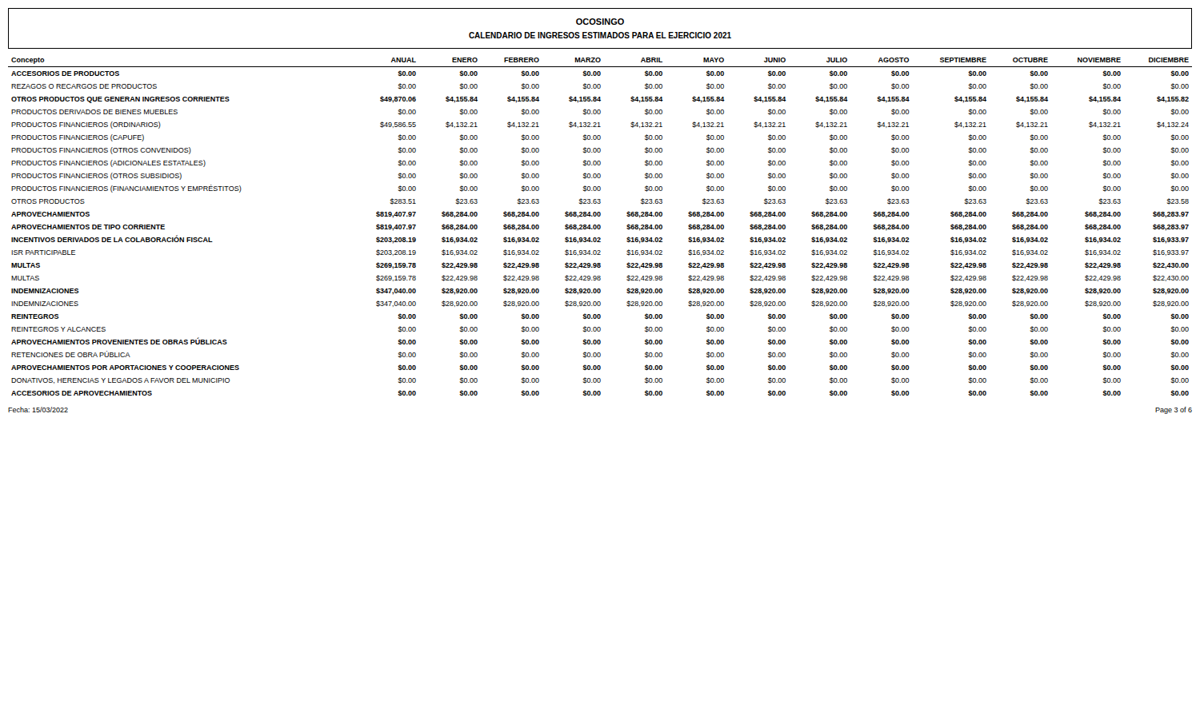OCOSINGO
CALENDARIO DE INGRESOS ESTIMADOS PARA EL EJERCICIO 2021
| Concepto | ANUAL | ENERO | FEBRERO | MARZO | ABRIL | MAYO | JUNIO | JULIO | AGOSTO | SEPTIEMBRE | OCTUBRE | NOVIEMBRE | DICIEMBRE |
| --- | --- | --- | --- | --- | --- | --- | --- | --- | --- | --- | --- | --- | --- |
| ACCESORIOS DE PRODUCTOS | $0.00 | $0.00 | $0.00 | $0.00 | $0.00 | $0.00 | $0.00 | $0.00 | $0.00 | $0.00 | $0.00 | $0.00 | $0.00 |
| REZAGOS O RECARGOS DE PRODUCTOS | $0.00 | $0.00 | $0.00 | $0.00 | $0.00 | $0.00 | $0.00 | $0.00 | $0.00 | $0.00 | $0.00 | $0.00 | $0.00 |
| OTROS PRODUCTOS QUE GENERAN INGRESOS CORRIENTES | $49,870.06 | $4,155.84 | $4,155.84 | $4,155.84 | $4,155.84 | $4,155.84 | $4,155.84 | $4,155.84 | $4,155.84 | $4,155.84 | $4,155.84 | $4,155.84 | $4,155.82 |
| PRODUCTOS DERIVADOS DE BIENES MUEBLES | $0.00 | $0.00 | $0.00 | $0.00 | $0.00 | $0.00 | $0.00 | $0.00 | $0.00 | $0.00 | $0.00 | $0.00 | $0.00 |
| PRODUCTOS FINANCIEROS (ORDINARIOS) | $49,586.55 | $4,132.21 | $4,132.21 | $4,132.21 | $4,132.21 | $4,132.21 | $4,132.21 | $4,132.21 | $4,132.21 | $4,132.21 | $4,132.21 | $4,132.21 | $4,132.24 |
| PRODUCTOS FINANCIEROS (CAPUFE) | $0.00 | $0.00 | $0.00 | $0.00 | $0.00 | $0.00 | $0.00 | $0.00 | $0.00 | $0.00 | $0.00 | $0.00 | $0.00 |
| PRODUCTOS FINANCIEROS (OTROS CONVENIDOS) | $0.00 | $0.00 | $0.00 | $0.00 | $0.00 | $0.00 | $0.00 | $0.00 | $0.00 | $0.00 | $0.00 | $0.00 | $0.00 |
| PRODUCTOS FINANCIEROS (ADICIONALES ESTATALES) | $0.00 | $0.00 | $0.00 | $0.00 | $0.00 | $0.00 | $0.00 | $0.00 | $0.00 | $0.00 | $0.00 | $0.00 | $0.00 |
| PRODUCTOS FINANCIEROS (OTROS SUBSIDIOS) | $0.00 | $0.00 | $0.00 | $0.00 | $0.00 | $0.00 | $0.00 | $0.00 | $0.00 | $0.00 | $0.00 | $0.00 | $0.00 |
| PRODUCTOS FINANCIEROS (FINANCIAMIENTOS Y EMPRÉSTITOS) | $0.00 | $0.00 | $0.00 | $0.00 | $0.00 | $0.00 | $0.00 | $0.00 | $0.00 | $0.00 | $0.00 | $0.00 | $0.00 |
| OTROS PRODUCTOS | $283.51 | $23.63 | $23.63 | $23.63 | $23.63 | $23.63 | $23.63 | $23.63 | $23.63 | $23.63 | $23.63 | $23.63 | $23.58 |
| APROVECHAMIENTOS | $819,407.97 | $68,284.00 | $68,284.00 | $68,284.00 | $68,284.00 | $68,284.00 | $68,284.00 | $68,284.00 | $68,284.00 | $68,284.00 | $68,284.00 | $68,284.00 | $68,283.97 |
| APROVECHAMIENTOS DE TIPO CORRIENTE | $819,407.97 | $68,284.00 | $68,284.00 | $68,284.00 | $68,284.00 | $68,284.00 | $68,284.00 | $68,284.00 | $68,284.00 | $68,284.00 | $68,284.00 | $68,284.00 | $68,283.97 |
| INCENTIVOS DERIVADOS DE LA COLABORACIÓN FISCAL | $203,208.19 | $16,934.02 | $16,934.02 | $16,934.02 | $16,934.02 | $16,934.02 | $16,934.02 | $16,934.02 | $16,934.02 | $16,934.02 | $16,934.02 | $16,934.02 | $16,933.97 |
| ISR PARTICIPABLE | $203,208.19 | $16,934.02 | $16,934.02 | $16,934.02 | $16,934.02 | $16,934.02 | $16,934.02 | $16,934.02 | $16,934.02 | $16,934.02 | $16,934.02 | $16,934.02 | $16,933.97 |
| MULTAS | $269,159.78 | $22,429.98 | $22,429.98 | $22,429.98 | $22,429.98 | $22,429.98 | $22,429.98 | $22,429.98 | $22,429.98 | $22,429.98 | $22,429.98 | $22,429.98 | $22,430.00 |
| MULTAS | $269,159.78 | $22,429.98 | $22,429.98 | $22,429.98 | $22,429.98 | $22,429.98 | $22,429.98 | $22,429.98 | $22,429.98 | $22,429.98 | $22,429.98 | $22,429.98 | $22,430.00 |
| INDEMNIZACIONES | $347,040.00 | $28,920.00 | $28,920.00 | $28,920.00 | $28,920.00 | $28,920.00 | $28,920.00 | $28,920.00 | $28,920.00 | $28,920.00 | $28,920.00 | $28,920.00 | $28,920.00 |
| INDEMNIZACIONES | $347,040.00 | $28,920.00 | $28,920.00 | $28,920.00 | $28,920.00 | $28,920.00 | $28,920.00 | $28,920.00 | $28,920.00 | $28,920.00 | $28,920.00 | $28,920.00 | $28,920.00 |
| REINTEGROS | $0.00 | $0.00 | $0.00 | $0.00 | $0.00 | $0.00 | $0.00 | $0.00 | $0.00 | $0.00 | $0.00 | $0.00 | $0.00 |
| REINTEGROS Y ALCANCES | $0.00 | $0.00 | $0.00 | $0.00 | $0.00 | $0.00 | $0.00 | $0.00 | $0.00 | $0.00 | $0.00 | $0.00 | $0.00 |
| APROVECHAMIENTOS PROVENIENTES DE OBRAS PÚBLICAS | $0.00 | $0.00 | $0.00 | $0.00 | $0.00 | $0.00 | $0.00 | $0.00 | $0.00 | $0.00 | $0.00 | $0.00 | $0.00 |
| RETENCIONES DE OBRA PÚBLICA | $0.00 | $0.00 | $0.00 | $0.00 | $0.00 | $0.00 | $0.00 | $0.00 | $0.00 | $0.00 | $0.00 | $0.00 | $0.00 |
| APROVECHAMIENTOS POR APORTACIONES Y COOPERACIONES | $0.00 | $0.00 | $0.00 | $0.00 | $0.00 | $0.00 | $0.00 | $0.00 | $0.00 | $0.00 | $0.00 | $0.00 | $0.00 |
| DONATIVOS, HERENCIAS Y LEGADOS A FAVOR DEL MUNICIPIO | $0.00 | $0.00 | $0.00 | $0.00 | $0.00 | $0.00 | $0.00 | $0.00 | $0.00 | $0.00 | $0.00 | $0.00 | $0.00 |
| ACCESORIOS DE APROVECHAMIENTOS | $0.00 | $0.00 | $0.00 | $0.00 | $0.00 | $0.00 | $0.00 | $0.00 | $0.00 | $0.00 | $0.00 | $0.00 | $0.00 |
Fecha: 15/03/2022
Page 3 of 6